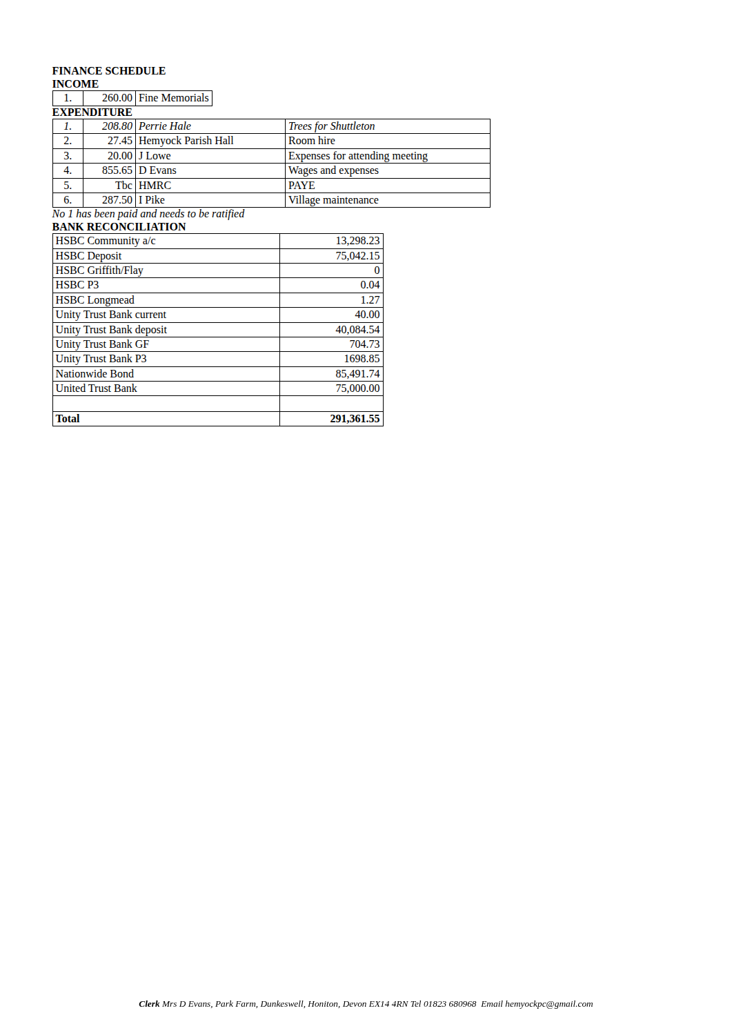FINANCE SCHEDULE
INCOME
| 1. | 260.00 | Fine Memorials |
EXPENDITURE
| 1. | 208.80 | Perrie Hale | Trees for Shuttleton |
| 2. | 27.45 | Hemyock Parish Hall | Room hire |
| 3. | 20.00 | J Lowe | Expenses for attending meeting |
| 4. | 855.65 | D Evans | Wages and expenses |
| 5. | Tbc | HMRC | PAYE |
| 6. | 287.50 | I Pike | Village maintenance |
No 1 has been paid and needs to be ratified
BANK RECONCILIATION
| HSBC Community a/c | 13,298.23 |
| HSBC Deposit | 75,042.15 |
| HSBC Griffith/Flay | 0 |
| HSBC P3 | 0.04 |
| HSBC Longmead | 1.27 |
| Unity Trust Bank current | 40.00 |
| Unity Trust Bank deposit | 40,084.54 |
| Unity Trust Bank GF | 704.73 |
| Unity Trust Bank P3 | 1698.85 |
| Nationwide Bond | 85,491.74 |
| United Trust Bank | 75,000.00 |
| Total | 291,361.55 |
Clerk Mrs D Evans, Park Farm, Dunkeswell, Honiton, Devon EX14 4RN Tel 01823 680968 Email hemyockpc@gmail.com